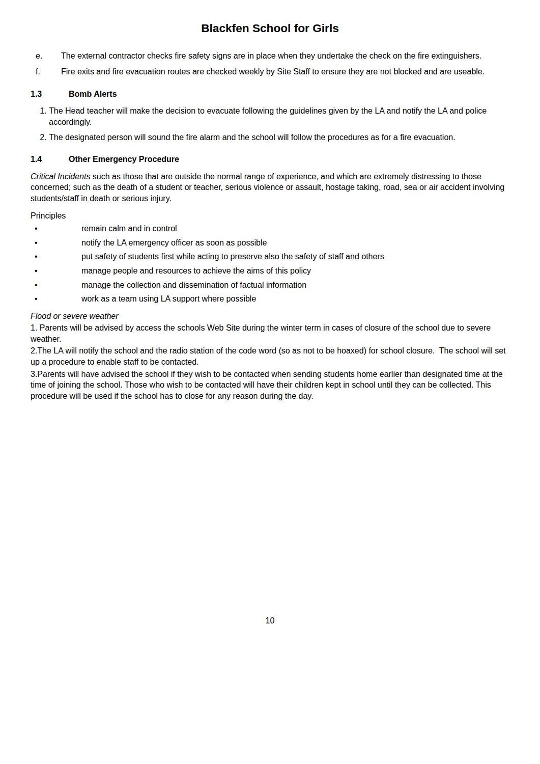Blackfen School for Girls
e. The external contractor checks fire safety signs are in place when they undertake the check on the fire extinguishers.
f. Fire exits and fire evacuation routes are checked weekly by Site Staff to ensure they are not blocked and are useable.
1.3 Bomb Alerts
The Head teacher will make the decision to evacuate following the guidelines given by the LA and notify the LA and police accordingly.
The designated person will sound the fire alarm and the school will follow the procedures as for a fire evacuation.
1.4 Other Emergency Procedure
Critical Incidents such as those that are outside the normal range of experience, and which are extremely distressing to those concerned; such as the death of a student or teacher, serious violence or assault, hostage taking, road, sea or air accident involving students/staff in death or serious injury.
Principles
remain calm and in control
notify the LA emergency officer as soon as possible
put safety of students first while acting to preserve also the safety of staff and others
manage people and resources to achieve the aims of this policy
manage the collection and dissemination of factual information
work as a team using LA support where possible
Flood or severe weather
1. Parents will be advised by access the schools Web Site during the winter term in cases of closure of the school due to severe weather.
2.The LA will notify the school and the radio station of the code word (so as not to be hoaxed) for school closure. The school will set up a procedure to enable staff to be contacted.
3.Parents will have advised the school if they wish to be contacted when sending students home earlier than designated time at the time of joining the school. Those who wish to be contacted will have their children kept in school until they can be collected. This procedure will be used if the school has to close for any reason during the day.
10